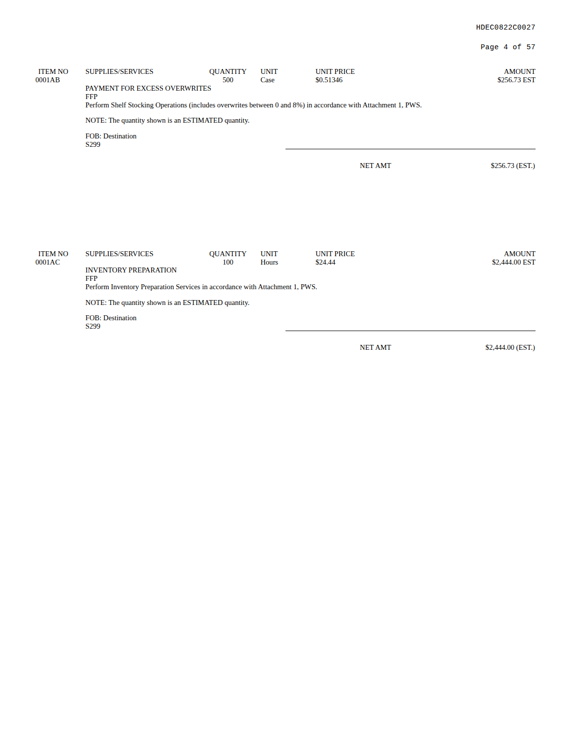HDEC0822C0027
Page 4 of 57
| ITEM NO | SUPPLIES/SERVICES | QUANTITY | UNIT | UNIT PRICE | AMOUNT |
| --- | --- | --- | --- | --- | --- |
| 0001AB | | 500 | Case | $0.51346 | $256.73 EST |
| | PAYMENT FOR EXCESS OVERWRITES FFP Perform Shelf Stocking Operations (includes overwrites between 0 and 8%) in accordance with Attachment 1, PWS. NOTE: The quantity shown is an ESTIMATED quantity. FOB: Destination S299 |
| | NET AMT | $256.73 (EST.) |
| ITEM NO | SUPPLIES/SERVICES | QUANTITY | UNIT | UNIT PRICE | AMOUNT |
| --- | --- | --- | --- | --- | --- |
| 0001AC | | 100 | Hours | $24.44 | $2,444.00 EST |
| | INVENTORY PREPARATION FFP Perform Inventory Preparation Services in accordance with Attachment 1, PWS. NOTE: The quantity shown is an ESTIMATED quantity. FOB: Destination S299 |
| | NET AMT | $2,444.00 (EST.) |